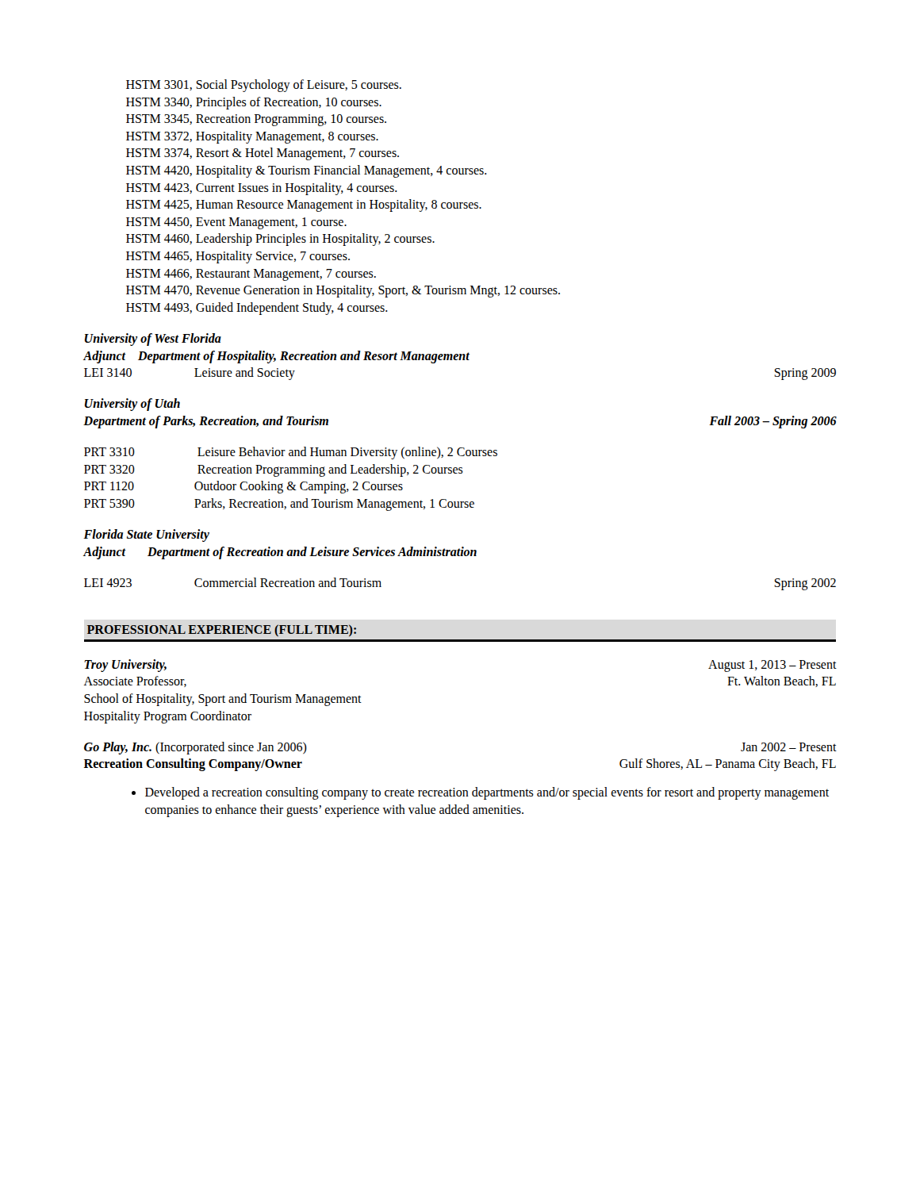HSTM 3301, Social Psychology of Leisure, 5 courses.
HSTM 3340, Principles of Recreation, 10 courses.
HSTM 3345, Recreation Programming, 10 courses.
HSTM 3372, Hospitality Management, 8 courses.
HSTM 3374, Resort & Hotel Management, 7 courses.
HSTM 4420, Hospitality & Tourism Financial Management, 4 courses.
HSTM 4423, Current Issues in Hospitality, 4 courses.
HSTM 4425, Human Resource Management in Hospitality, 8 courses.
HSTM 4450, Event Management, 1 course.
HSTM 4460, Leadership Principles in Hospitality, 2 courses.
HSTM 4465, Hospitality Service, 7 courses.
HSTM 4466, Restaurant Management, 7 courses.
HSTM 4470, Revenue Generation in Hospitality, Sport, & Tourism Mngt, 12 courses.
HSTM 4493, Guided Independent Study, 4 courses.
University of West Florida
Adjunct Department of Hospitality, Recreation and Resort Management
| LEI 3140 | Leisure and Society | Spring 2009 |
University of Utah
| Department of Parks, Recreation, and Tourism | Fall 2003 – Spring 2006 |
| PRT 3310 | Leisure Behavior and Human Diversity (online), 2 Courses |
| PRT 3320 | Recreation Programming and Leadership, 2 Courses |
| PRT 1120 | Outdoor Cooking & Camping, 2 Courses |
| PRT 5390 | Parks, Recreation, and Tourism Management, 1 Course |
Florida State University
Adjunct Department of Recreation and Leisure Services Administration
| LEI 4923 | Commercial Recreation and Tourism | Spring 2002 |
PROFESSIONAL EXPERIENCE (FULL TIME):
| Troy University, | August 1, 2013 – Present |
| Associate Professor, | Ft. Walton Beach, FL |
| School of Hospitality, Sport and Tourism Management |
| Hospitality Program Coordinator |
| Go Play, Inc. (Incorporated since Jan 2006) | Jan 2002 – Present |
| Recreation Consulting Company/Owner | Gulf Shores, AL – Panama City Beach, FL |
Developed a recreation consulting company to create recreation departments and/or special events for resort and property management companies to enhance their guests’ experience with value added amenities.